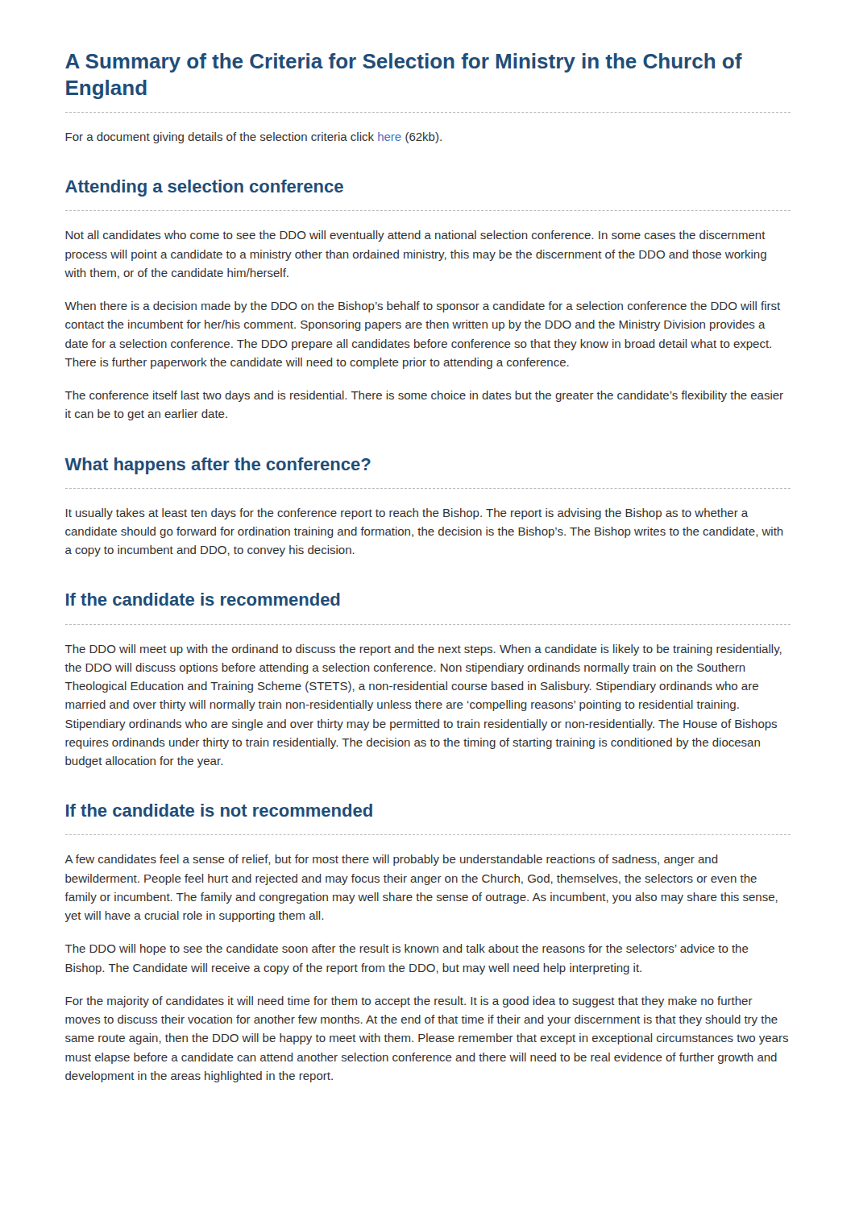A Summary of the Criteria for Selection for Ministry in the Church of England
For a document giving details of the selection criteria click here (62kb).
Attending a selection conference
Not all candidates who come to see the DDO will eventually attend a national selection conference. In some cases the discernment process will point a candidate to a ministry other than ordained ministry, this may be the discernment of the DDO and those working with them, or of the candidate him/herself.
When there is a decision made by the DDO on the Bishop’s behalf to sponsor a candidate for a selection conference the DDO will first contact the incumbent for her/his comment. Sponsoring papers are then written up by the DDO and the Ministry Division provides a date for a selection conference. The DDO prepare all candidates before conference so that they know in broad detail what to expect. There is further paperwork the candidate will need to complete prior to attending a conference.
The conference itself last two days and is residential. There is some choice in dates but the greater the candidate’s flexibility the easier it can be to get an earlier date.
What happens after the conference?
It usually takes at least ten days for the conference report to reach the Bishop. The report is advising the Bishop as to whether a candidate should go forward for ordination training and formation, the decision is the Bishop’s. The Bishop writes to the candidate, with a copy to incumbent and DDO, to convey his decision.
If the candidate is recommended
The DDO will meet up with the ordinand to discuss the report and the next steps. When a candidate is likely to be training residentially, the DDO will discuss options before attending a selection conference. Non stipendiary ordinands normally train on the Southern Theological Education and Training Scheme (STETS), a non-residential course based in Salisbury. Stipendiary ordinands who are married and over thirty will normally train non-residentially unless there are ‘compelling reasons’ pointing to residential training. Stipendiary ordinands who are single and over thirty may be permitted to train residentially or non-residentially. The House of Bishops requires ordinands under thirty to train residentially. The decision as to the timing of starting training is conditioned by the diocesan budget allocation for the year.
If the candidate is not recommended
A few candidates feel a sense of relief, but for most there will probably be understandable reactions of sadness, anger and bewilderment. People feel hurt and rejected and may focus their anger on the Church, God, themselves, the selectors or even the family or incumbent. The family and congregation may well share the sense of outrage. As incumbent, you also may share this sense, yet will have a crucial role in supporting them all.
The DDO will hope to see the candidate soon after the result is known and talk about the reasons for the selectors’ advice to the Bishop. The Candidate will receive a copy of the report from the DDO, but may well need help interpreting it.
For the majority of candidates it will need time for them to accept the result. It is a good idea to suggest that they make no further moves to discuss their vocation for another few months. At the end of that time if their and your discernment is that they should try the same route again, then the DDO will be happy to meet with them. Please remember that except in exceptional circumstances two years must elapse before a candidate can attend another selection conference and there will need to be real evidence of further growth and development in the areas highlighted in the report.